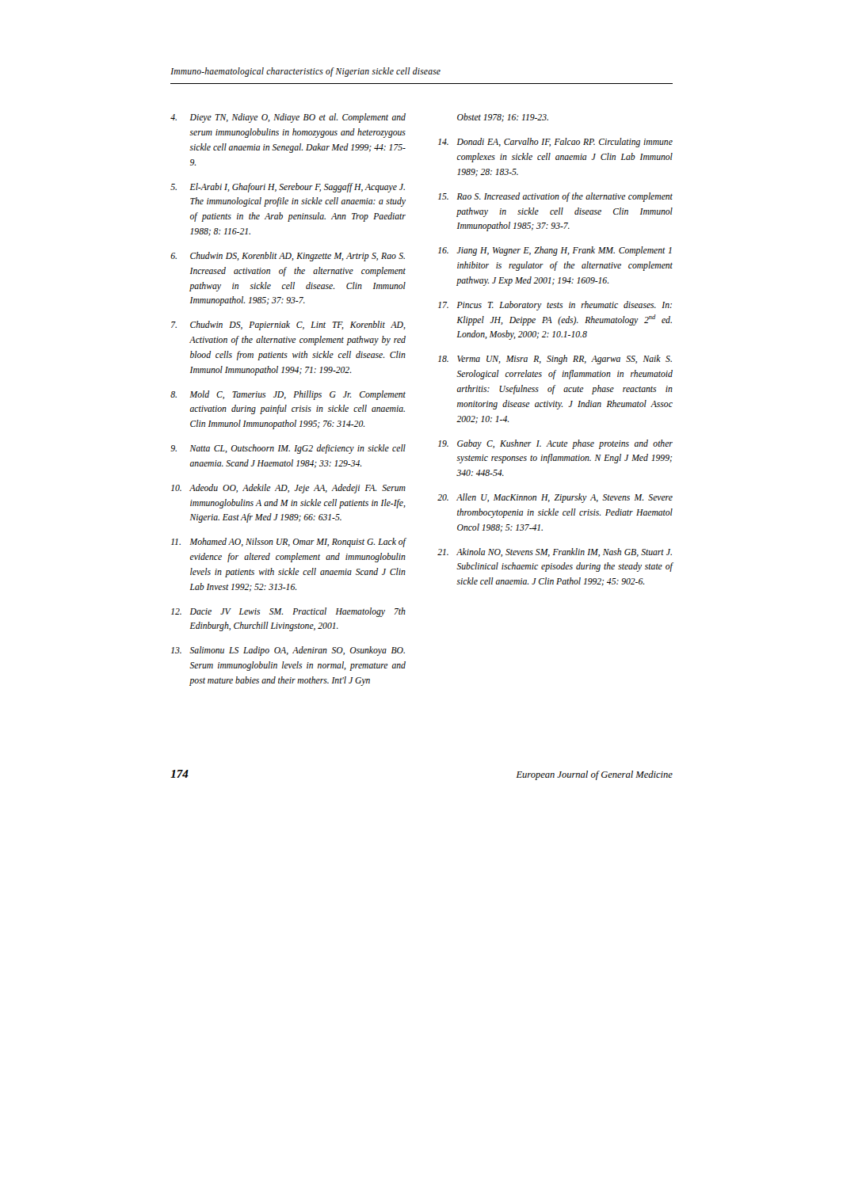Immuno-haematological characteristics of Nigerian sickle cell disease
4. Dieye TN, Ndiaye O, Ndiaye BO et al. Complement and serum immunoglobulins in homozygous and heterozygous sickle cell anaemia in Senegal. Dakar Med 1999; 44: 175-9.
5. El-Arabi I, Ghafouri H, Serebour F, Saggaff H, Acquaye J. The immunological profile in sickle cell anaemia: a study of patients in the Arab peninsula. Ann Trop Paediatr 1988; 8: 116-21.
6. Chudwin DS, Korenblit AD, Kingzette M, Artrip S, Rao S. Increased activation of the alternative complement pathway in sickle cell disease. Clin Immunol Immunopathol. 1985; 37: 93-7.
7. Chudwin DS, Papierniak C, Lint TF, Korenblit AD, Activation of the alternative complement pathway by red blood cells from patients with sickle cell disease. Clin Immunol Immunopathol 1994; 71: 199-202.
8. Mold C, Tamerius JD, Phillips G Jr. Complement activation during painful crisis in sickle cell anaemia. Clin Immunol Immunopathol 1995; 76: 314-20.
9. Natta CL, Outschoorn IM. IgG2 deficiency in sickle cell anaemia. Scand J Haematol 1984; 33: 129-34.
10. Adeodu OO, Adekile AD, Jeje AA, Adedeji FA. Serum immunoglobulins A and M in sickle cell patients in Ile-Ife, Nigeria. East Afr Med J 1989; 66: 631-5.
11. Mohamed AO, Nilsson UR, Omar MI, Ronquist G. Lack of evidence for altered complement and immunoglobulin levels in patients with sickle cell anaemia Scand J Clin Lab Invest 1992; 52: 313-16.
12. Dacie JV Lewis SM. Practical Haematology 7th Edinburgh, Churchill Livingstone, 2001.
13. Salimonu LS Ladipo OA, Adeniran SO, Osunkoya BO. Serum immunoglobulin levels in normal, premature and post mature babies and their mothers. Int'l J Gyn
Obstet 1978; 16: 119-23.
14. Donadi EA, Carvalho IF, Falcao RP. Circulating immune complexes in sickle cell anaemia J Clin Lab Immunol 1989; 28: 183-5.
15. Rao S. Increased activation of the alternative complement pathway in sickle cell disease Clin Immunol Immunopathol 1985; 37: 93-7.
16. Jiang H, Wagner E, Zhang H, Frank MM. Complement 1 inhibitor is regulator of the alternative complement pathway. J Exp Med 2001; 194: 1609-16.
17. Pincus T. Laboratory tests in rheumatic diseases. In: Klippel JH, Deippe PA (eds). Rheumatology 2nd ed. London, Mosby, 2000; 2: 10.1-10.8
18. Verma UN, Misra R, Singh RR, Agarwa SS, Naik S. Serological correlates of inflammation in rheumatoid arthritis: Usefulness of acute phase reactants in monitoring disease activity. J Indian Rheumatol Assoc 2002; 10: 1-4.
19. Gabay C, Kushner I. Acute phase proteins and other systemic responses to inflammation. N Engl J Med 1999; 340: 448-54.
20. Allen U, MacKinnon H, Zipursky A, Stevens M. Severe thrombocytopenia in sickle cell crisis. Pediatr Haematol Oncol 1988; 5: 137-41.
21. Akinola NO, Stevens SM, Franklin IM, Nash GB, Stuart J. Subclinical ischaemic episodes during the steady state of sickle cell anaemia. J Clin Pathol 1992; 45: 902-6.
174
European Journal of General Medicine